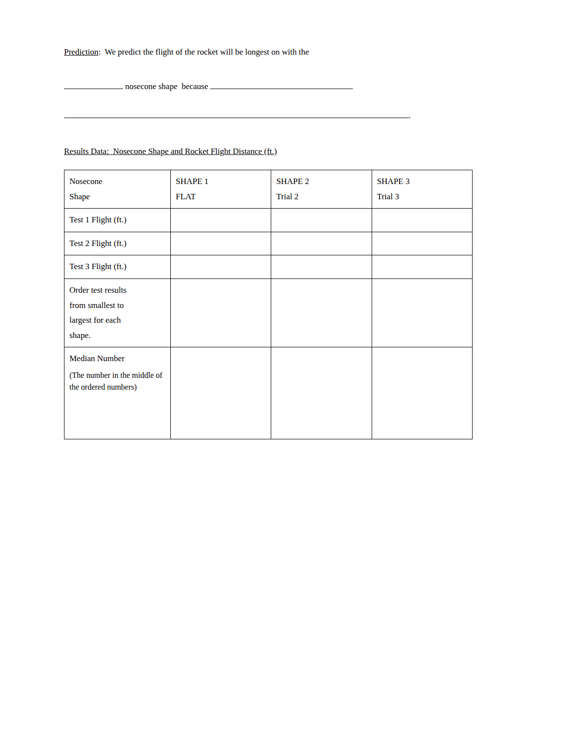Prediction: We predict the flight of the rocket will be longest on with the
nosecone shape because
.
Results Data: Nosecone Shape and Rocket Flight Distance (ft.)
| Nosecone Shape | SHAPE 1 FLAT | SHAPE 2 Trial 2 | SHAPE 3 Trial 3 |
| Test 1 Flight (ft.) | | | |
| Test 2 Flight (ft.) | | | |
| Test 3 Flight (ft.) | | | |
| Order test results from smallest to largest for each shape. | | | |
| Median Number (The number in the middle of the ordered numbers) | | | |